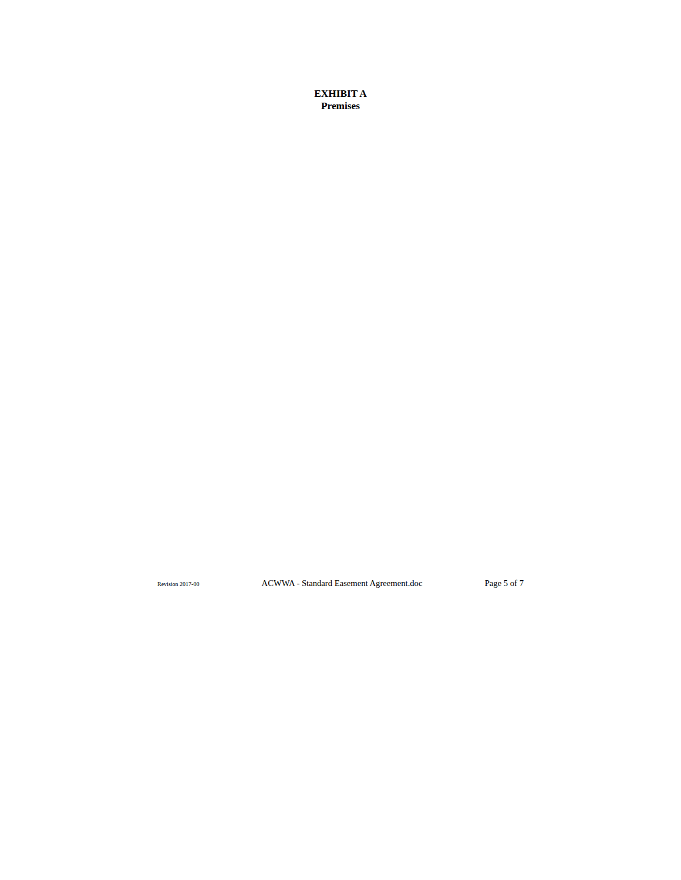EXHIBIT A Premises
Revision 2017-00 ACWWA - Standard Easement Agreement.doc Page 5 of 7